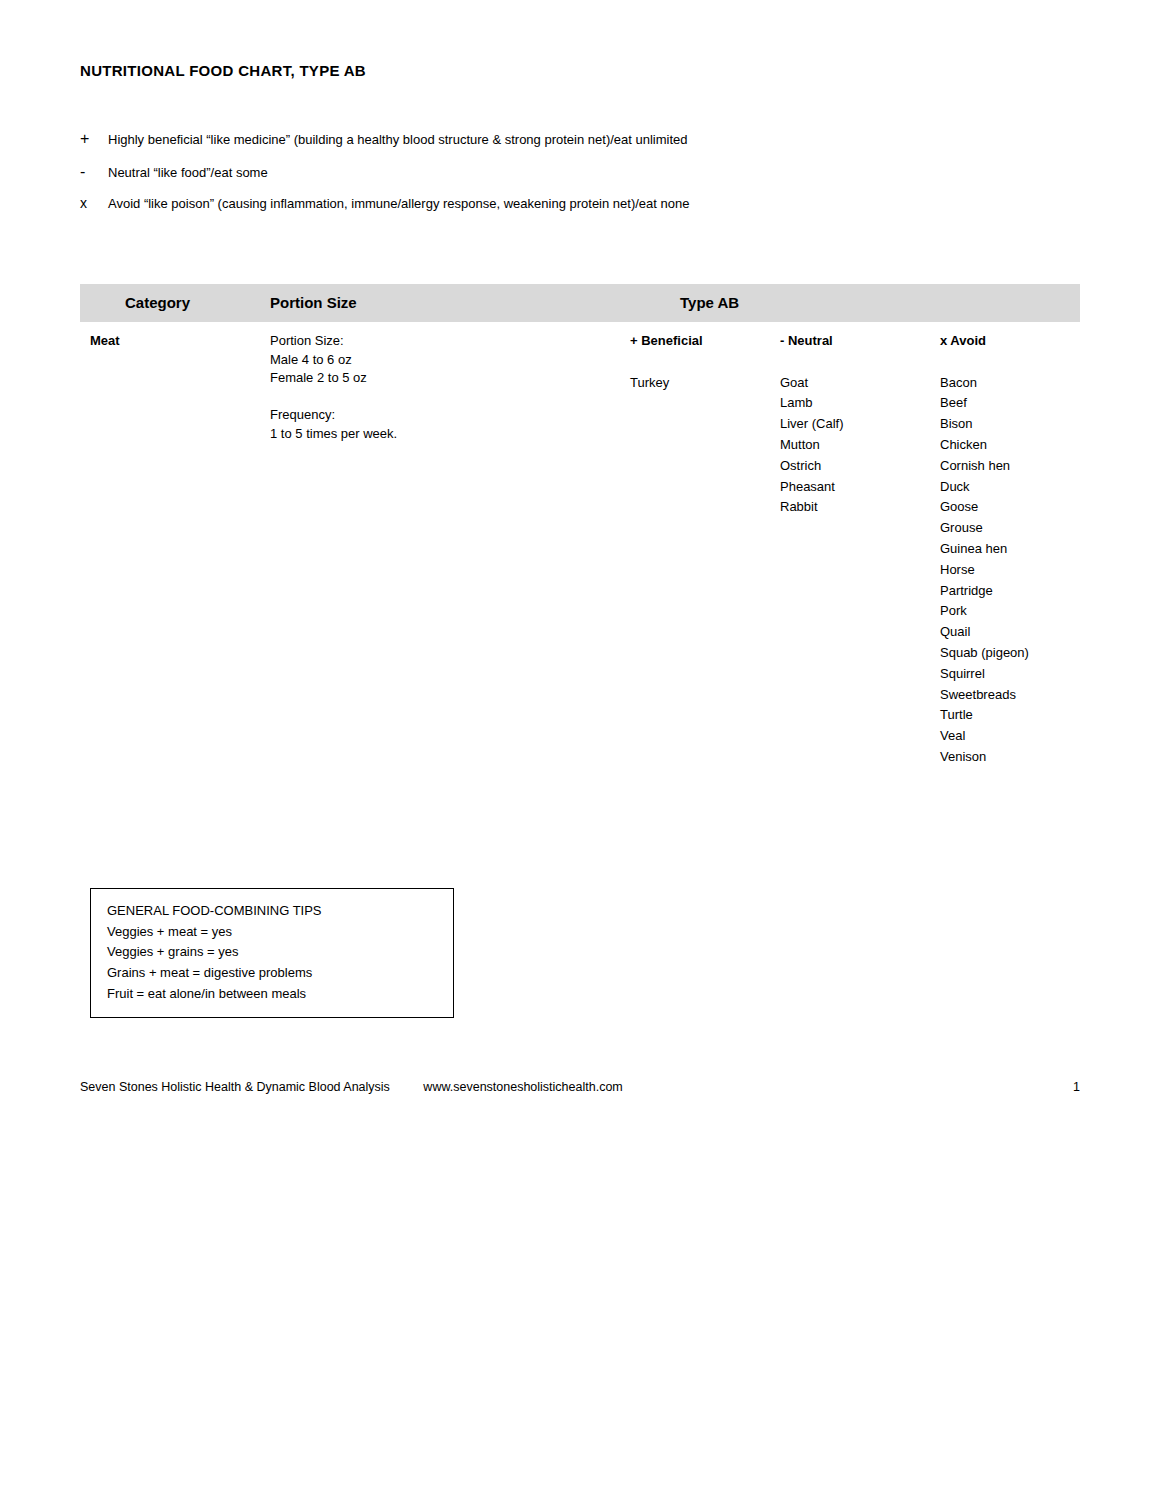NUTRITIONAL FOOD CHART, TYPE AB
+
Highly beneficial “like medicine” (building a healthy blood structure & strong protein net)/eat unlimited
-
Neutral “like food”/eat some
x
Avoid “like poison” (causing inflammation, immune/allergy response, weakening protein net)/eat none
| Category | Portion Size | Type AB |
| --- | --- | --- |
| Meat | Portion Size: Male 4 to 6 oz Female 2 to 5 oz Frequency: 1 to 5 times per week. | + Beneficial Turkey - Neutral Goat Lamb Liver (Calf) Mutton Ostrich Pheasant Rabbit x Avoid Bacon Beef Bison Chicken Cornish hen Duck Goose Grouse Guinea hen Horse Partridge Pork Quail Squab (pigeon) Squirrel Sweetbreads Turtle Veal Venison |
GENERAL FOOD-COMBINING TIPS
Veggies + meat = yes
Veggies + grains = yes
Grains + meat = digestive problems
Fruit = eat alone/in between meals
Seven Stones Holistic Health & Dynamic Blood Analysis www.sevenstonesholistichealth.com
1